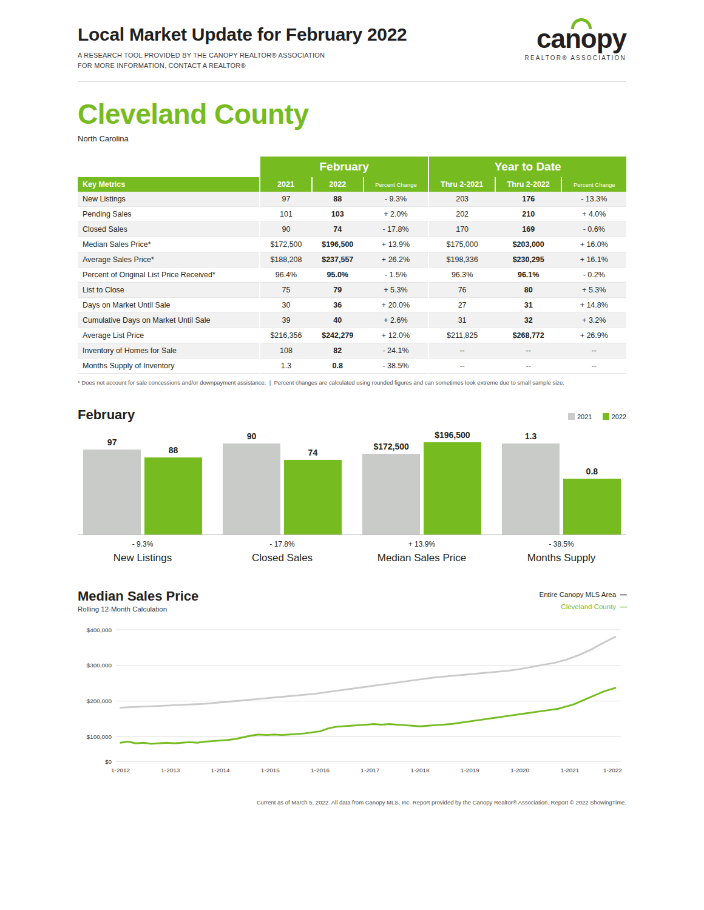Local Market Update for February 2022
A Research Tool Provided by the Canopy Realtor® Association
For more information, contact a Realtor®
canopy
REALTOR® ASSOCIATION
Cleveland County
North Carolina
| | February | Year to Date |
| --- | --- | --- |
| Key Metrics | 2021 | 2022 | Percent Change | Thru 2-2021 | Thru 2-2022 | Percent Change |
| New Listings | 97 | 88 | - 9.3% | 203 | 176 | - 13.3% |
| Pending Sales | 101 | 103 | + 2.0% | 202 | 210 | + 4.0% |
| Closed Sales | 90 | 74 | - 17.8% | 170 | 169 | - 0.6% |
| Median Sales Price* | $172,500 | $196,500 | + 13.9% | $175,000 | $203,000 | + 16.0% |
| Average Sales Price* | $188,208 | $237,557 | + 26.2% | $198,336 | $230,295 | + 16.1% |
| Percent of Original List Price Received* | 96.4% | 95.0% | - 1.5% | 96.3% | 96.1% | - 0.2% |
| List to Close | 75 | 79 | + 5.3% | 76 | 80 | + 5.3% |
| Days on Market Until Sale | 30 | 36 | + 20.0% | 27 | 31 | + 14.8% |
| Cumulative Days on Market Until Sale | 39 | 40 | + 2.6% | 31 | 32 | + 3.2% |
| Average List Price | $216,356 | $242,279 | + 12.0% | $211,825 | $268,772 | + 26.9% |
| Inventory of Homes for Sale | 108 | 82 | - 24.1% | -- | -- | -- |
| Months Supply of Inventory | 1.3 | 0.8 | - 38.5% | -- | -- | -- |
* Does not account for sale concessions and/or downpayment assistance. | Percent changes are calculated using rounded figures and can sometimes look extreme due to small sample size.
February
2021 2022
97
88
90
74
$172,500
$196,500
1.3
0.8
- 9.3%
New Listings
- 17.8%
Closed Sales
+ 13.9%
Median Sales Price
- 38.5%
Months Supply
Median Sales Price
Rolling 12-Month Calculation
Entire Canopy MLS Area —
Cleveland County —
$400,000 $300,000 $200,000 $100,000 $0 1-2012 1-2013 1-2014 1-2015 1-2016 1-2017 1-2018 1-2019 1-2020 1-2021 1-2022
Current as of March 5, 2022. All data from Canopy MLS, Inc. Report provided by the Canopy Realtor® Association. Report © 2022 ShowingTime.